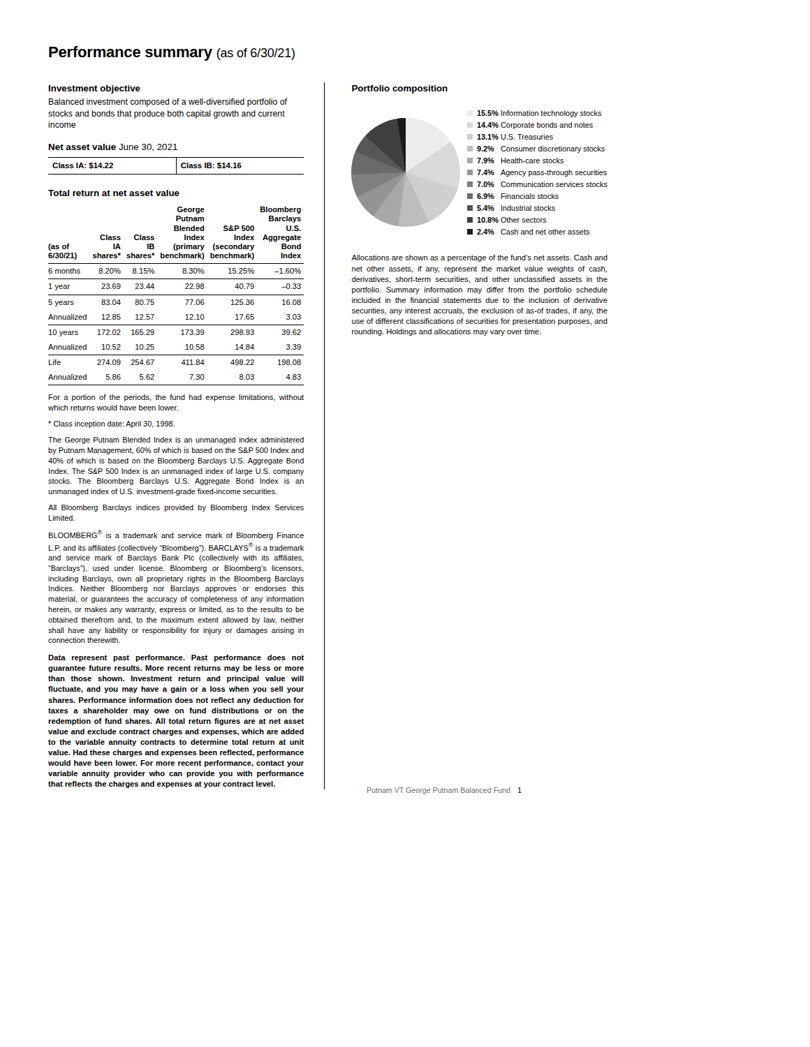Performance summary (as of 6/30/21)
Investment objective
Balanced investment composed of a well-diversified portfolio of stocks and bonds that produce both capital growth and current income
Net asset value June 30, 2021
| Class IA: $14.22 | Class IB: $14.16 |
Total return at net asset value
| (as of 6/30/21) | Class IA shares* | Class IB shares* | George Putnam Blended Index (primary benchmark) | S&P 500 Index (secondary benchmark) | Bloomberg Barclays U.S. Aggregate Bond Index |
| --- | --- | --- | --- | --- | --- |
| 6 months | 8.20% | 8.15% | 8.30% | 15.25% | –1.60% |
| 1 year | 23.69 | 23.44 | 22.98 | 40.79 | –0.33 |
| 5 years | 83.04 | 80.75 | 77.06 | 125.36 | 16.08 |
| Annualized | 12.85 | 12.57 | 12.10 | 17.65 | 3.03 |
| 10 years | 172.02 | 165.29 | 173.39 | 298.93 | 39.62 |
| Annualized | 10.52 | 10.25 | 10.58 | 14.84 | 3.39 |
| Life | 274.09 | 254.67 | 411.84 | 498.22 | 198.08 |
| Annualized | 5.86 | 5.62 | 7.30 | 8.03 | 4.83 |
For a portion of the periods, the fund had expense limitations, without which returns would have been lower.
* Class inception date: April 30, 1998.
The George Putnam Blended Index is an unmanaged index administered by Putnam Management, 60% of which is based on the S&P 500 Index and 40% of which is based on the Bloomberg Barclays U.S. Aggregate Bond Index. The S&P 500 Index is an unmanaged index of large U.S. company stocks. The Bloomberg Barclays U.S. Aggregate Bond Index is an unmanaged index of U.S. investment-grade fixed-income securities.
All Bloomberg Barclays indices provided by Bloomberg Index Services Limited.
BLOOMBERG® is a trademark and service mark of Bloomberg Finance L.P. and its affiliates (collectively “Bloomberg”). BARCLAYS® is a trademark and service mark of Barclays Bank Plc (collectively with its affiliates, “Barclays”), used under license. Bloomberg or Bloomberg’s licensors, including Barclays, own all proprietary rights in the Bloomberg Barclays Indices. Neither Bloomberg nor Barclays approves or endorses this material, or guarantees the accuracy of completeness of any information herein, or makes any warranty, express or limited, as to the results to be obtained therefrom and, to the maximum extent allowed by law, neither shall have any liability or responsibility for injury or damages arising in connection therewith.
Data represent past performance. Past performance does not guarantee future results. More recent returns may be less or more than those shown. Investment return and principal value will fluctuate, and you may have a gain or a loss when you sell your shares. Performance information does not reflect any deduction for taxes a shareholder may owe on fund distributions or on the redemption of fund shares. All total return figures are at net asset value and exclude contract charges and expenses, which are added to the variable annuity contracts to determine total return at unit value. Had these charges and expenses been reflected, performance would have been lower. For more recent performance, contact your variable annuity provider who can provide you with performance that reflects the charges and expenses at your contract level.
Portfolio composition
15.5% Information technology stocks
14.4% Corporate bonds and notes
13.1% U.S. Treasuries
9.2% Consumer discretionary stocks
7.9% Health-care stocks
7.4% Agency pass-through securities
7.0% Communication services stocks
6.9% Financials stocks
5.4% Industrial stocks
10.8% Other sectors
2.4% Cash and net other assets
Allocations are shown as a percentage of the fund’s net assets. Cash and net other assets, if any, represent the market value weights of cash, derivatives, short-term securities, and other unclassified assets in the portfolio. Summary information may differ from the portfolio schedule included in the financial statements due to the inclusion of derivative securities, any interest accruals, the exclusion of as-of trades, if any, the use of different classifications of securities for presentation purposes, and rounding. Holdings and allocations may vary over time.
Putnam VT George Putnam Balanced Fund1